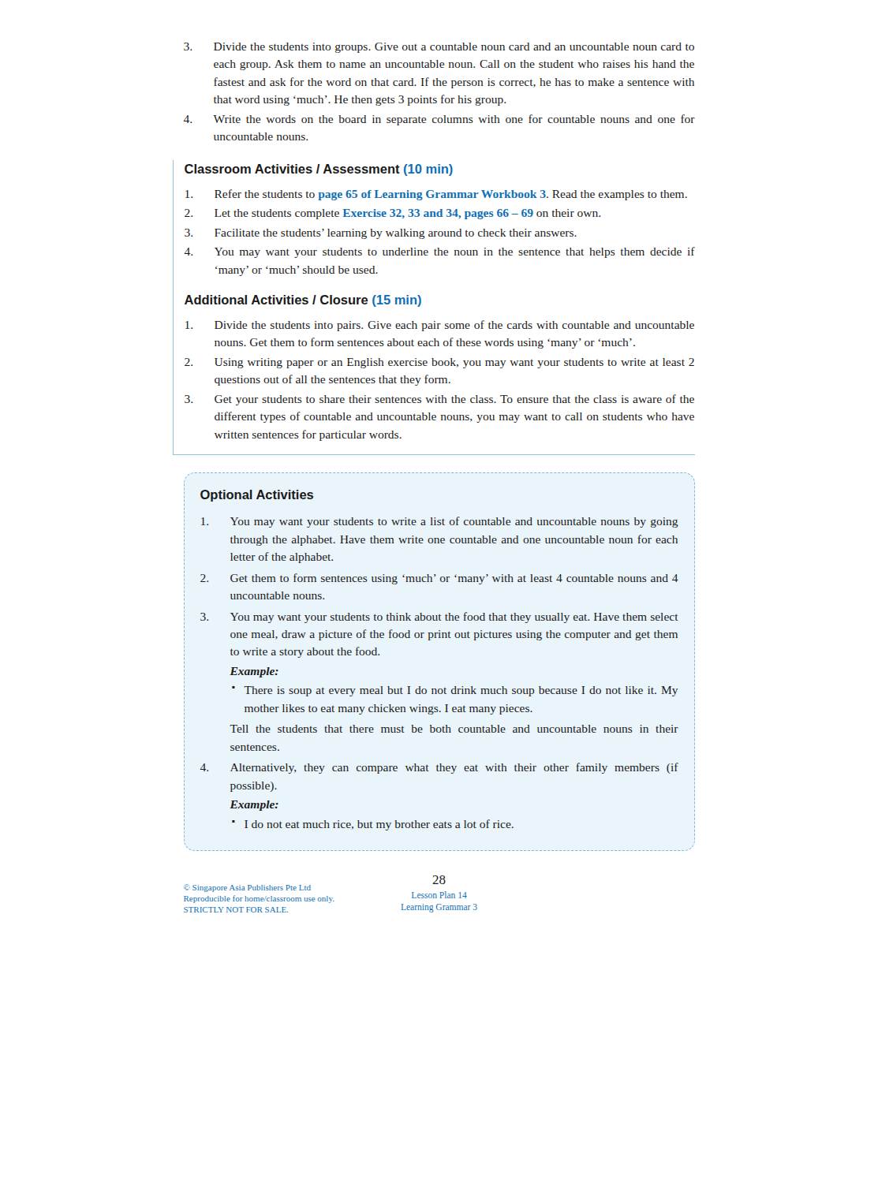3. Divide the students into groups. Give out a countable noun card and an uncountable noun card to each group. Ask them to name an uncountable noun. Call on the student who raises his hand the fastest and ask for the word on that card. If the person is correct, he has to make a sentence with that word using ‘much’. He then gets 3 points for his group.
4. Write the words on the board in separate columns with one for countable nouns and one for uncountable nouns.
Classroom Activities / Assessment (10 min)
1. Refer the students to page 65 of Learning Grammar Workbook 3. Read the examples to them.
2. Let the students complete Exercise 32, 33 and 34, pages 66 – 69 on their own.
3. Facilitate the students’ learning by walking around to check their answers.
4. You may want your students to underline the noun in the sentence that helps them decide if ‘many’ or ‘much’ should be used.
Additional Activities / Closure (15 min)
1. Divide the students into pairs. Give each pair some of the cards with countable and uncountable nouns. Get them to form sentences about each of these words using ‘many’ or ‘much’.
2. Using writing paper or an English exercise book, you may want your students to write at least 2 questions out of all the sentences that they form.
3. Get your students to share their sentences with the class. To ensure that the class is aware of the different types of countable and uncountable nouns, you may want to call on students who have written sentences for particular words.
Optional Activities
1. You may want your students to write a list of countable and uncountable nouns by going through the alphabet. Have them write one countable and one uncountable noun for each letter of the alphabet.
2. Get them to form sentences using ‘much’ or ‘many’ with at least 4 countable nouns and 4 uncountable nouns.
3. You may want your students to think about the food that they usually eat. Have them select one meal, draw a picture of the food or print out pictures using the computer and get them to write a story about the food.
Example:
There is soup at every meal but I do not drink much soup because I do not like it. My mother likes to eat many chicken wings. I eat many pieces.
Tell the students that there must be both countable and uncountable nouns in their sentences.
4. Alternatively, they can compare what they eat with their other family members (if possible).
Example:
I do not eat much rice, but my brother eats a lot of rice.
© Singapore Asia Publishers Pte Ltd
Reproducible for home/classroom use only.
STRICTLY NOT FOR SALE.
28
Lesson Plan 14
Learning Grammar 3